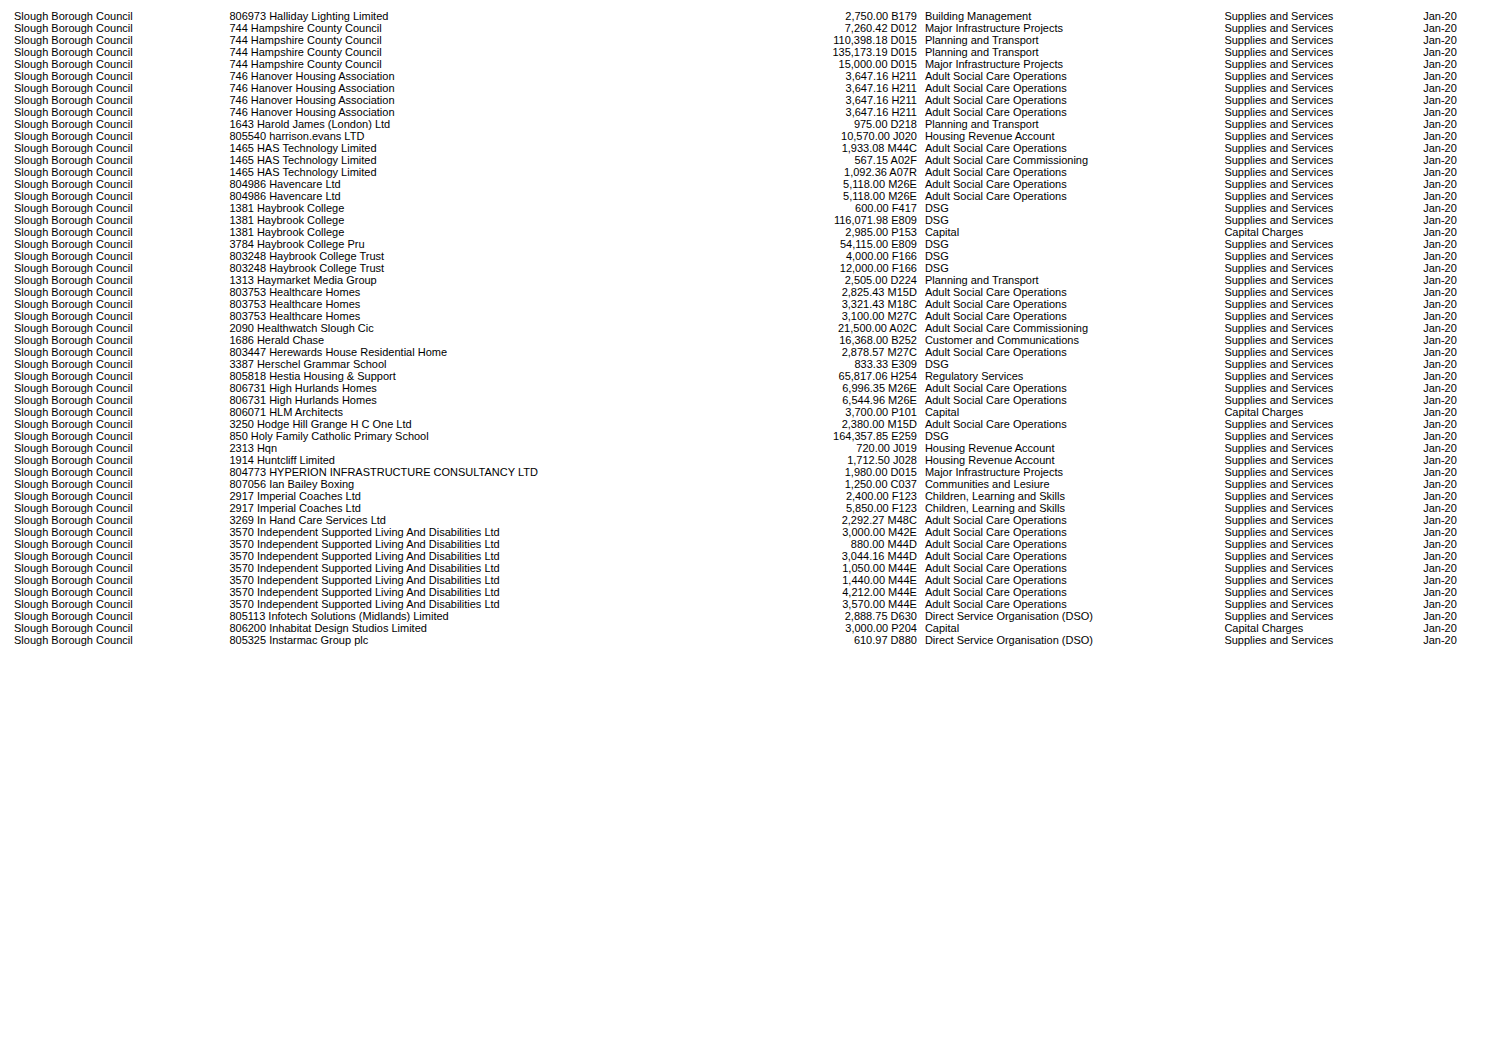| Slough Borough Council | 806973 Halliday Lighting Limited | 2,750.00 B179 | Building Management | Supplies and Services | Jan-20 |
| Slough Borough Council | 744 Hampshire County Council | 7,260.42 D012 | Major Infrastructure Projects | Supplies and Services | Jan-20 |
| Slough Borough Council | 744 Hampshire County Council | 110,398.18 D015 | Planning and Transport | Supplies and Services | Jan-20 |
| Slough Borough Council | 744 Hampshire County Council | 135,173.19 D015 | Planning and Transport | Supplies and Services | Jan-20 |
| Slough Borough Council | 744 Hampshire County Council | 15,000.00 D015 | Major Infrastructure Projects | Supplies and Services | Jan-20 |
| Slough Borough Council | 746 Hanover Housing Association | 3,647.16 H211 | Adult Social Care Operations | Supplies and Services | Jan-20 |
| Slough Borough Council | 746 Hanover Housing Association | 3,647.16 H211 | Adult Social Care Operations | Supplies and Services | Jan-20 |
| Slough Borough Council | 746 Hanover Housing Association | 3,647.16 H211 | Adult Social Care Operations | Supplies and Services | Jan-20 |
| Slough Borough Council | 746 Hanover Housing Association | 3,647.16 H211 | Adult Social Care Operations | Supplies and Services | Jan-20 |
| Slough Borough Council | 1643 Harold James (London) Ltd | 975.00 D218 | Planning and Transport | Supplies and Services | Jan-20 |
| Slough Borough Council | 805540 harrison.evans LTD | 10,570.00 J020 | Housing Revenue Account | Supplies and Services | Jan-20 |
| Slough Borough Council | 1465 HAS Technology Limited | 1,933.08 M44C | Adult Social Care Operations | Supplies and Services | Jan-20 |
| Slough Borough Council | 1465 HAS Technology Limited | 567.15 A02F | Adult Social Care Commissioning | Supplies and Services | Jan-20 |
| Slough Borough Council | 1465 HAS Technology Limited | 1,092.36 A07R | Adult Social Care Operations | Supplies and Services | Jan-20 |
| Slough Borough Council | 804986 Havencare Ltd | 5,118.00 M26E | Adult Social Care Operations | Supplies and Services | Jan-20 |
| Slough Borough Council | 804986 Havencare Ltd | 5,118.00 M26E | Adult Social Care Operations | Supplies and Services | Jan-20 |
| Slough Borough Council | 1381 Haybrook College | 600.00 F417 | DSG | Supplies and Services | Jan-20 |
| Slough Borough Council | 1381 Haybrook College | 116,071.98 E809 | DSG | Supplies and Services | Jan-20 |
| Slough Borough Council | 1381 Haybrook College | 2,985.00 P153 | Capital | Capital Charges | Jan-20 |
| Slough Borough Council | 3784 Haybrook College Pru | 54,115.00 E809 | DSG | Supplies and Services | Jan-20 |
| Slough Borough Council | 803248 Haybrook College Trust | 4,000.00 F166 | DSG | Supplies and Services | Jan-20 |
| Slough Borough Council | 803248 Haybrook College Trust | 12,000.00 F166 | DSG | Supplies and Services | Jan-20 |
| Slough Borough Council | 1313 Haymarket Media Group | 2,505.00 D224 | Planning and Transport | Supplies and Services | Jan-20 |
| Slough Borough Council | 803753 Healthcare Homes | 2,825.43 M15D | Adult Social Care Operations | Supplies and Services | Jan-20 |
| Slough Borough Council | 803753 Healthcare Homes | 3,321.43 M18C | Adult Social Care Operations | Supplies and Services | Jan-20 |
| Slough Borough Council | 803753 Healthcare Homes | 3,100.00 M27C | Adult Social Care Operations | Supplies and Services | Jan-20 |
| Slough Borough Council | 2090 Healthwatch Slough Cic | 21,500.00 A02C | Adult Social Care Commissioning | Supplies and Services | Jan-20 |
| Slough Borough Council | 1686 Herald Chase | 16,368.00 B252 | Customer and Communications | Supplies and Services | Jan-20 |
| Slough Borough Council | 803447 Herewards House Residential Home | 2,878.57 M27C | Adult Social Care Operations | Supplies and Services | Jan-20 |
| Slough Borough Council | 3387 Herschel Grammar School | 833.33 E309 | DSG | Supplies and Services | Jan-20 |
| Slough Borough Council | 805818 Hestia Housing & Support | 65,817.06 H254 | Regulatory Services | Supplies and Services | Jan-20 |
| Slough Borough Council | 806731 High Hurlands Homes | 6,996.35 M26E | Adult Social Care Operations | Supplies and Services | Jan-20 |
| Slough Borough Council | 806731 High Hurlands Homes | 6,544.96 M26E | Adult Social Care Operations | Supplies and Services | Jan-20 |
| Slough Borough Council | 806071 HLM Architects | 3,700.00 P101 | Capital | Capital Charges | Jan-20 |
| Slough Borough Council | 3250 Hodge Hill Grange H C One Ltd | 2,380.00 M15D | Adult Social Care Operations | Supplies and Services | Jan-20 |
| Slough Borough Council | 850 Holy Family Catholic Primary School | 164,357.85 E259 | DSG | Supplies and Services | Jan-20 |
| Slough Borough Council | 2313 Hqn | 720.00 J019 | Housing Revenue Account | Supplies and Services | Jan-20 |
| Slough Borough Council | 1914 Huntcliff Limited | 1,712.50 J028 | Housing Revenue Account | Supplies and Services | Jan-20 |
| Slough Borough Council | 804773 HYPERION INFRASTRUCTURE CONSULTANCY LTD | 1,980.00 D015 | Major Infrastructure Projects | Supplies and Services | Jan-20 |
| Slough Borough Council | 807056 Ian Bailey Boxing | 1,250.00 C037 | Communities and Lesiure | Supplies and Services | Jan-20 |
| Slough Borough Council | 2917 Imperial Coaches Ltd | 2,400.00 F123 | Children, Learning and Skills | Supplies and Services | Jan-20 |
| Slough Borough Council | 2917 Imperial Coaches Ltd | 5,850.00 F123 | Children, Learning and Skills | Supplies and Services | Jan-20 |
| Slough Borough Council | 3269 In Hand Care Services Ltd | 2,292.27 M48C | Adult Social Care Operations | Supplies and Services | Jan-20 |
| Slough Borough Council | 3570 Independent Supported Living And Disabilities Ltd | 3,000.00 M42E | Adult Social Care Operations | Supplies and Services | Jan-20 |
| Slough Borough Council | 3570 Independent Supported Living And Disabilities Ltd | 880.00 M44D | Adult Social Care Operations | Supplies and Services | Jan-20 |
| Slough Borough Council | 3570 Independent Supported Living And Disabilities Ltd | 3,044.16 M44D | Adult Social Care Operations | Supplies and Services | Jan-20 |
| Slough Borough Council | 3570 Independent Supported Living And Disabilities Ltd | 1,050.00 M44E | Adult Social Care Operations | Supplies and Services | Jan-20 |
| Slough Borough Council | 3570 Independent Supported Living And Disabilities Ltd | 1,440.00 M44E | Adult Social Care Operations | Supplies and Services | Jan-20 |
| Slough Borough Council | 3570 Independent Supported Living And Disabilities Ltd | 4,212.00 M44E | Adult Social Care Operations | Supplies and Services | Jan-20 |
| Slough Borough Council | 3570 Independent Supported Living And Disabilities Ltd | 3,570.00 M44E | Adult Social Care Operations | Supplies and Services | Jan-20 |
| Slough Borough Council | 805113 Infotech Solutions (Midlands) Limited | 2,888.75 D630 | Direct Service Organisation (DSO) | Supplies and Services | Jan-20 |
| Slough Borough Council | 806200 Inhabitat Design Studios Limited | 3,000.00 P204 | Capital | Capital Charges | Jan-20 |
| Slough Borough Council | 805325 Instarmac Group plc | 610.97 D880 | Direct Service Organisation (DSO) | Supplies and Services | Jan-20 |